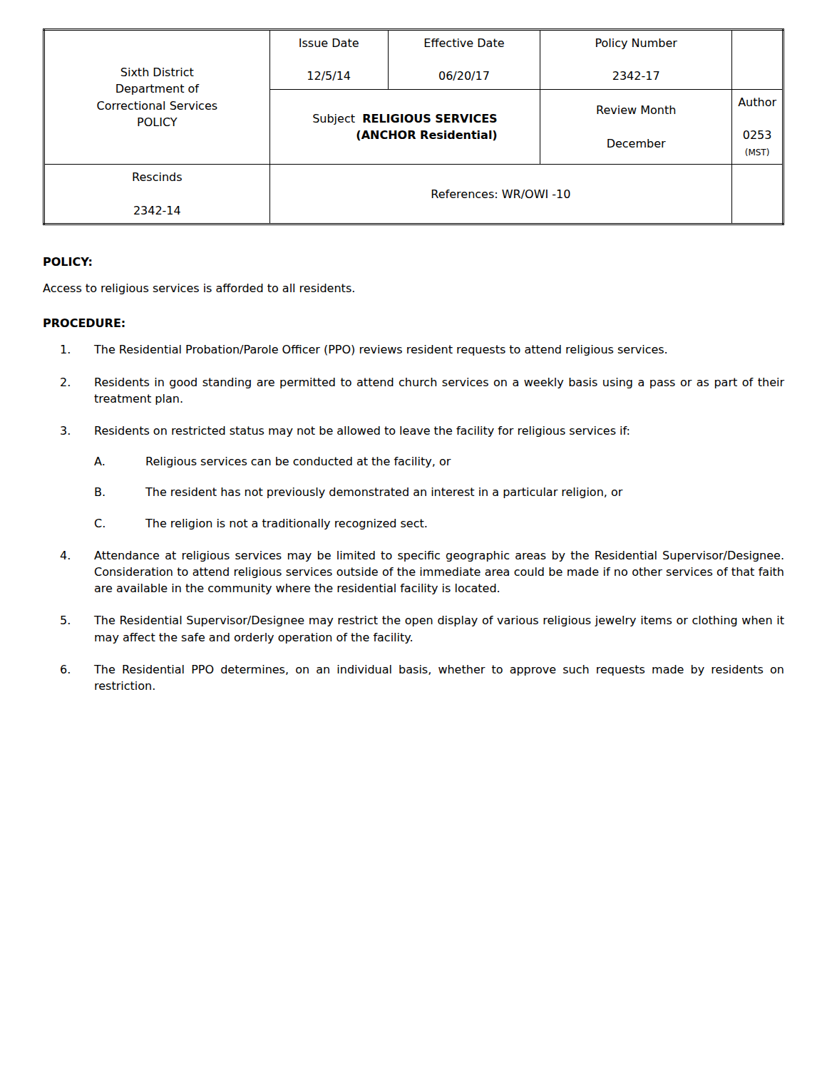| Sixth District Department of Correctional Services POLICY | Issue Date 12/5/14 | Effective Date 06/20/17 | Policy Number 2342-17 |
| Subject RELIGIOUS SERVICES (ANCHOR Residential) | Review Month December | Author 0253 (MST) |
| Rescinds 2342-14 | References: WR/OWI -10 |
POLICY:
Access to religious services is afforded to all residents.
PROCEDURE:
The Residential Probation/Parole Officer (PPO) reviews resident requests to attend religious services.
Residents in good standing are permitted to attend church services on a weekly basis using a pass or as part of their treatment plan.
Residents on restricted status may not be allowed to leave the facility for religious services if:
Religious services can be conducted at the facility, or
The resident has not previously demonstrated an interest in a particular religion, or
The religion is not a traditionally recognized sect.
Attendance at religious services may be limited to specific geographic areas by the Residential Supervisor/Designee. Consideration to attend religious services outside of the immediate area could be made if no other services of that faith are available in the community where the residential facility is located.
The Residential Supervisor/Designee may restrict the open display of various religious jewelry items or clothing when it may affect the safe and orderly operation of the facility.
The Residential PPO determines, on an individual basis, whether to approve such requests made by residents on restriction.